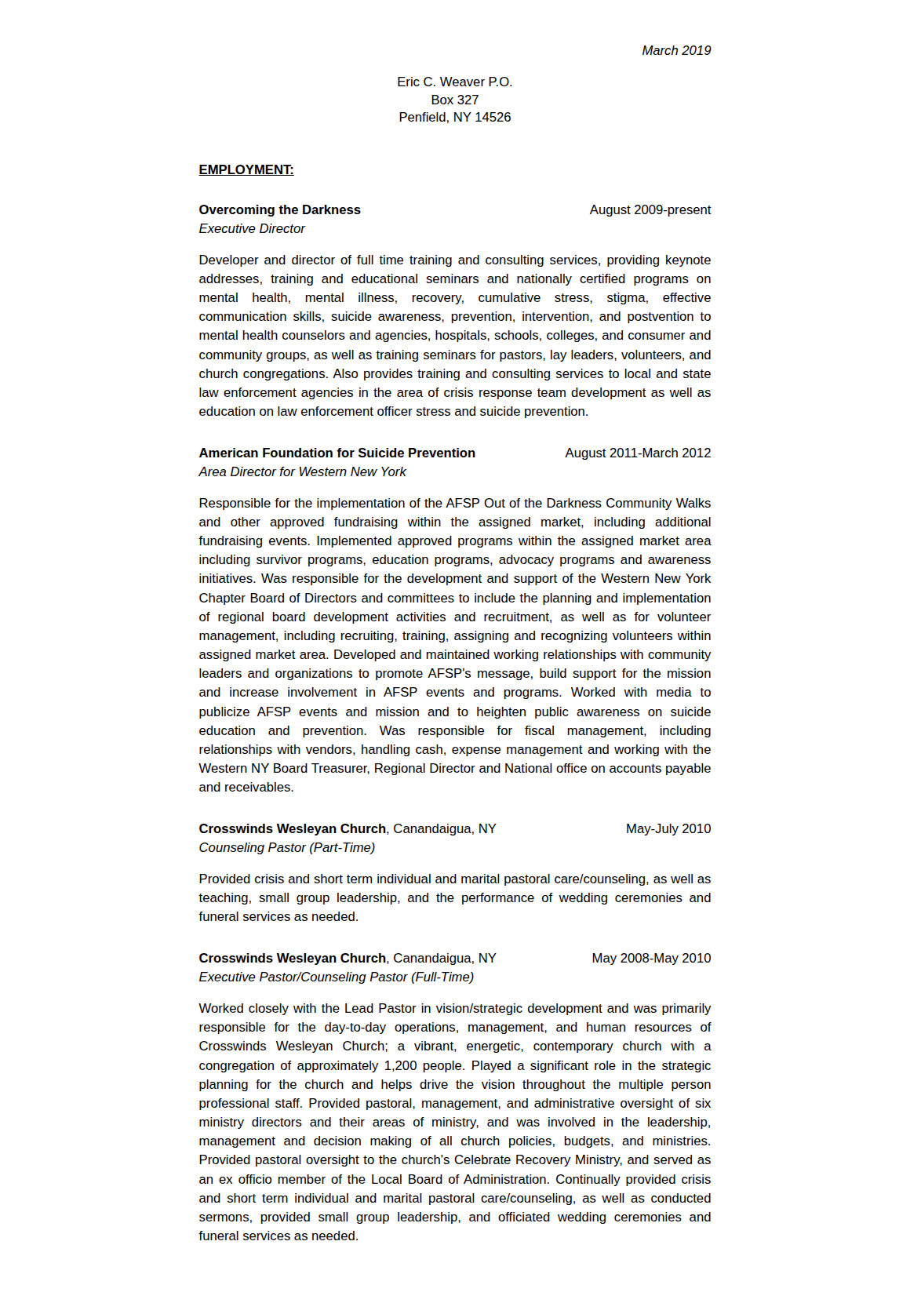March 2019
Eric C. Weaver P.O.
Box 327
Penfield, NY 14526
EMPLOYMENT:
Overcoming the Darkness
August 2009-present
Executive Director
Developer and director of full time training and consulting services, providing keynote addresses, training and educational seminars and nationally certified programs on mental health, mental illness, recovery, cumulative stress, stigma, effective communication skills, suicide awareness, prevention, intervention, and postvention to mental health counselors and agencies, hospitals, schools, colleges, and consumer and community groups, as well as training seminars for pastors, lay leaders, volunteers, and church congregations. Also provides training and consulting services to local and state law enforcement agencies in the area of crisis response team development as well as education on law enforcement officer stress and suicide prevention.
American Foundation for Suicide Prevention
August 2011-March 2012
Area Director for Western New York
Responsible for the implementation of the AFSP Out of the Darkness Community Walks and other approved fundraising within the assigned market, including additional fundraising events. Implemented approved programs within the assigned market area including survivor programs, education programs, advocacy programs and awareness initiatives. Was responsible for the development and support of the Western New York Chapter Board of Directors and committees to include the planning and implementation of regional board development activities and recruitment, as well as for volunteer management, including recruiting, training, assigning and recognizing volunteers within assigned market area. Developed and maintained working relationships with community leaders and organizations to promote AFSP's message, build support for the mission and increase involvement in AFSP events and programs. Worked with media to publicize AFSP events and mission and to heighten public awareness on suicide education and prevention. Was responsible for fiscal management, including relationships with vendors, handling cash, expense management and working with the Western NY Board Treasurer, Regional Director and National office on accounts payable and receivables.
Crosswinds Wesleyan Church, Canandaigua, NY
May-July 2010
Counseling Pastor (Part-Time)
Provided crisis and short term individual and marital pastoral care/counseling, as well as teaching, small group leadership, and the performance of wedding ceremonies and funeral services as needed.
Crosswinds Wesleyan Church, Canandaigua, NY
May 2008-May 2010
Executive Pastor/Counseling Pastor (Full-Time)
Worked closely with the Lead Pastor in vision/strategic development and was primarily responsible for the day-to-day operations, management, and human resources of Crosswinds Wesleyan Church; a vibrant, energetic, contemporary church with a congregation of approximately 1,200 people. Played a significant role in the strategic planning for the church and helps drive the vision throughout the multiple person professional staff. Provided pastoral, management, and administrative oversight of six ministry directors and their areas of ministry, and was involved in the leadership, management and decision making of all church policies, budgets, and ministries. Provided pastoral oversight to the church's Celebrate Recovery Ministry, and served as an ex officio member of the Local Board of Administration. Continually provided crisis and short term individual and marital pastoral care/counseling, as well as conducted sermons, provided small group leadership, and officiated wedding ceremonies and funeral services as needed.